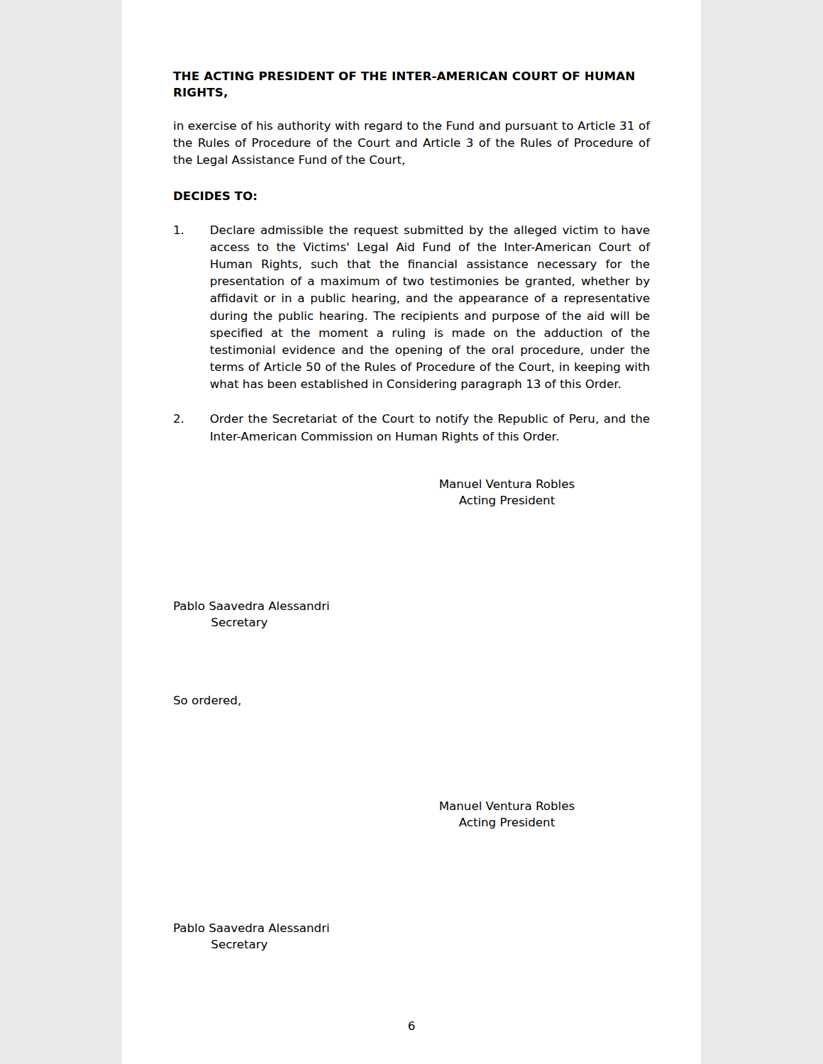THE ACTING PRESIDENT OF THE INTER-AMERICAN COURT OF HUMAN RIGHTS,
in exercise of his authority with regard to the Fund and pursuant to Article 31 of the Rules of Procedure of the Court and Article 3 of the Rules of Procedure of the Legal Assistance Fund of the Court,
DECIDES TO:
Declare admissible the request submitted by the alleged victim to have access to the Victims' Legal Aid Fund of the Inter-American Court of Human Rights, such that the financial assistance necessary for the presentation of a maximum of two testimonies be granted, whether by affidavit or in a public hearing, and the appearance of a representative during the public hearing. The recipients and purpose of the aid will be specified at the moment a ruling is made on the adduction of the testimonial evidence and the opening of the oral procedure, under the terms of Article 50 of the Rules of Procedure of the Court, in keeping with what has been established in Considering paragraph 13 of this Order.
Order the Secretariat of the Court to notify the Republic of Peru, and the Inter-American Commission on Human Rights of this Order.
Manuel Ventura Robles
Acting President
Pablo Saavedra Alessandri
Secretary
So ordered,
Manuel Ventura Robles
Acting President
Pablo Saavedra Alessandri
Secretary
6